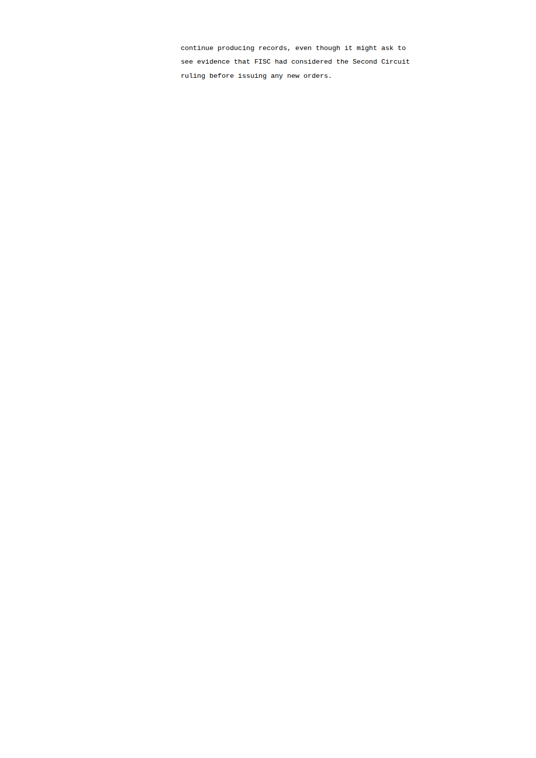continue producing records, even though it might ask to see evidence that FISC had considered the Second Circuit ruling before issuing any new orders.